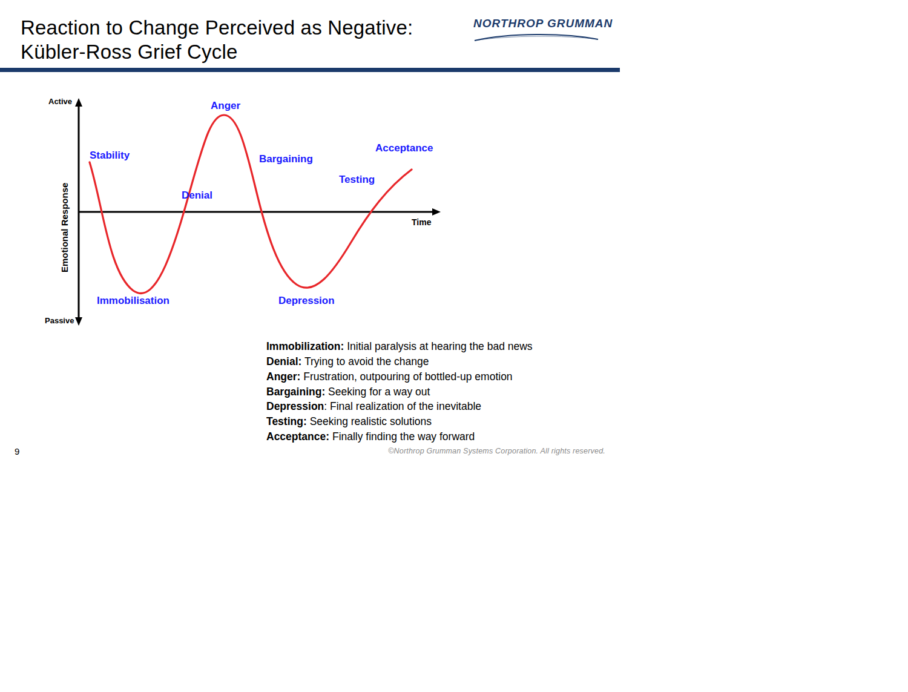Reaction to Change Perceived as Negative:
Kübler-Ross Grief Cycle
NORTHROP GRUMMAN
Active Passive Emotional Response Time Stability Immobilisation Denial Anger Bargaining Depression Testing Acceptance
Immobilization: Initial paralysis at hearing the bad news
Denial: Trying to avoid the change
Anger: Frustration, outpouring of bottled-up emotion
Bargaining: Seeking for a way out
Depression: Final realization of the inevitable
Testing: Seeking realistic solutions
Acceptance: Finally finding the way forward
9
©Northrop Grumman Systems Corporation. All rights reserved.